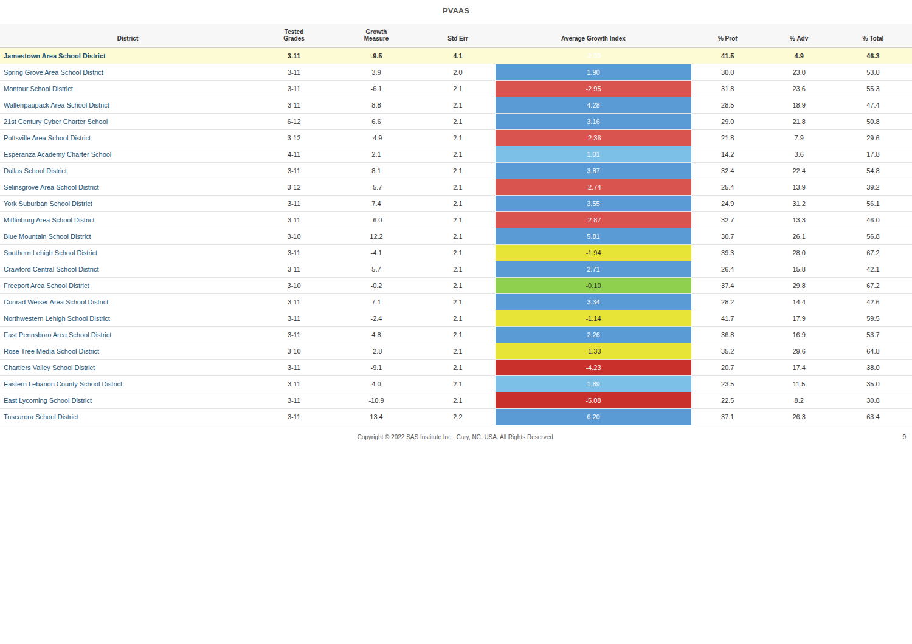PVAAS
| District | Tested Grades | Growth Measure | Std Err | Average Growth Index | % Prof | % Adv | % Total |
| --- | --- | --- | --- | --- | --- | --- | --- |
| Jamestown Area School District | 3-11 | -9.5 | 4.1 | -2.33 | 41.5 | 4.9 | 46.3 |
| Spring Grove Area School District | 3-11 | 3.9 | 2.0 | 1.90 | 30.0 | 23.0 | 53.0 |
| Montour School District | 3-11 | -6.1 | 2.1 | -2.95 | 31.8 | 23.6 | 55.3 |
| Wallenpaupack Area School District | 3-11 | 8.8 | 2.1 | 4.28 | 28.5 | 18.9 | 47.4 |
| 21st Century Cyber Charter School | 6-12 | 6.6 | 2.1 | 3.16 | 29.0 | 21.8 | 50.8 |
| Pottsville Area School District | 3-12 | -4.9 | 2.1 | -2.36 | 21.8 | 7.9 | 29.6 |
| Esperanza Academy Charter School | 4-11 | 2.1 | 2.1 | 1.01 | 14.2 | 3.6 | 17.8 |
| Dallas School District | 3-11 | 8.1 | 2.1 | 3.87 | 32.4 | 22.4 | 54.8 |
| Selinsgrove Area School District | 3-12 | -5.7 | 2.1 | -2.74 | 25.4 | 13.9 | 39.2 |
| York Suburban School District | 3-11 | 7.4 | 2.1 | 3.55 | 24.9 | 31.2 | 56.1 |
| Mifflinburg Area School District | 3-11 | -6.0 | 2.1 | -2.87 | 32.7 | 13.3 | 46.0 |
| Blue Mountain School District | 3-10 | 12.2 | 2.1 | 5.81 | 30.7 | 26.1 | 56.8 |
| Southern Lehigh School District | 3-11 | -4.1 | 2.1 | -1.94 | 39.3 | 28.0 | 67.2 |
| Crawford Central School District | 3-11 | 5.7 | 2.1 | 2.71 | 26.4 | 15.8 | 42.1 |
| Freeport Area School District | 3-10 | -0.2 | 2.1 | -0.10 | 37.4 | 29.8 | 67.2 |
| Conrad Weiser Area School District | 3-11 | 7.1 | 2.1 | 3.34 | 28.2 | 14.4 | 42.6 |
| Northwestern Lehigh School District | 3-11 | -2.4 | 2.1 | -1.14 | 41.7 | 17.9 | 59.5 |
| East Pennsboro Area School District | 3-11 | 4.8 | 2.1 | 2.26 | 36.8 | 16.9 | 53.7 |
| Rose Tree Media School District | 3-10 | -2.8 | 2.1 | -1.33 | 35.2 | 29.6 | 64.8 |
| Chartiers Valley School District | 3-11 | -9.1 | 2.1 | -4.23 | 20.7 | 17.4 | 38.0 |
| Eastern Lebanon County School District | 3-11 | 4.0 | 2.1 | 1.89 | 23.5 | 11.5 | 35.0 |
| East Lycoming School District | 3-11 | -10.9 | 2.1 | -5.08 | 22.5 | 8.2 | 30.8 |
| Tuscarora School District | 3-11 | 13.4 | 2.2 | 6.20 | 37.1 | 26.3 | 63.4 |
Copyright © 2022 SAS Institute Inc., Cary, NC, USA. All Rights Reserved. 9